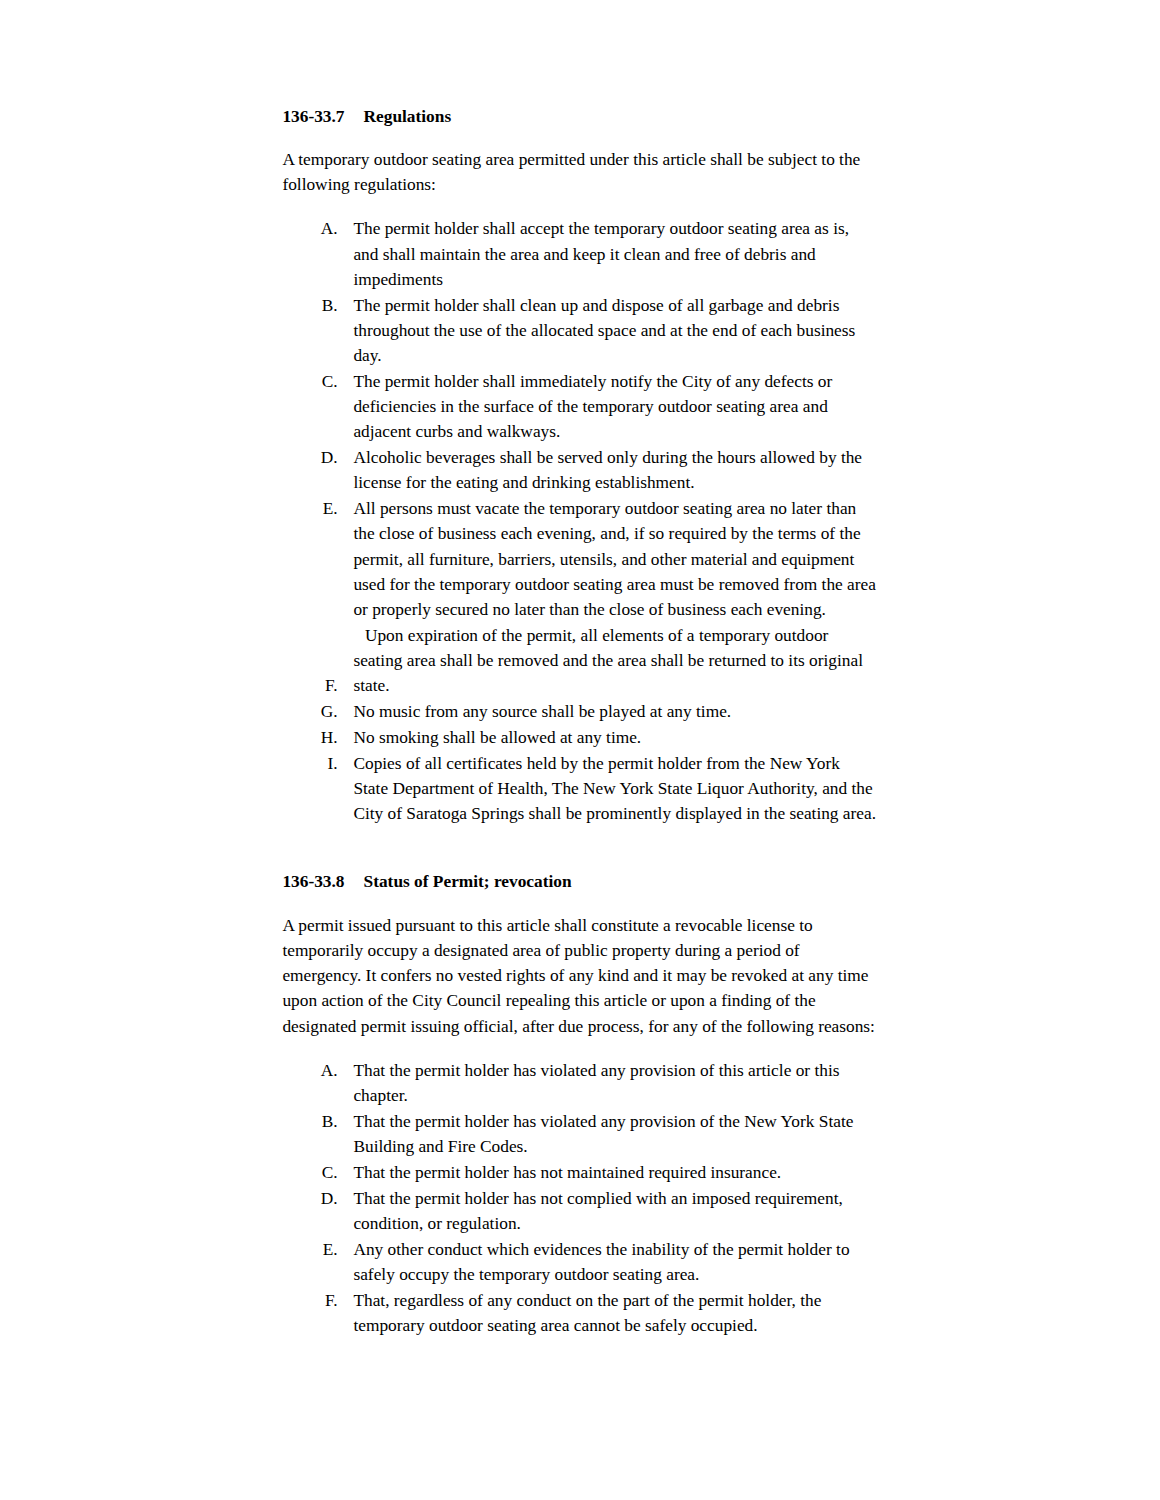136-33.7 Regulations
A temporary outdoor seating area permitted under this article shall be subject to the following regulations:
The permit holder shall accept the temporary outdoor seating area as is, and shall maintain the area and keep it clean and free of debris and impediments
The permit holder shall clean up and dispose of all garbage and debris throughout the use of the allocated space and at the end of each business day.
The permit holder shall immediately notify the City of any defects or deficiencies in the surface of the temporary outdoor seating area and adjacent curbs and walkways.
Alcoholic beverages shall be served only during the hours allowed by the license for the eating and drinking establishment.
All persons must vacate the temporary outdoor seating area no later than the close of business each evening, and, if so required by the terms of the permit, all furniture, barriers, utensils, and other material and equipment used for the temporary outdoor seating area must be removed from the area or properly secured no later than the close of business each evening.
Upon expiration of the permit, all elements of a temporary outdoor seating area shall be removed and the area shall be returned to its original state.
No music from any source shall be played at any time.
No smoking shall be allowed at any time.
Copies of all certificates held by the permit holder from the New York State Department of Health, The New York State Liquor Authority, and the City of Saratoga Springs shall be prominently displayed in the seating area.
136-33.8 Status of Permit; revocation
A permit issued pursuant to this article shall constitute a revocable license to temporarily occupy a designated area of public property during a period of emergency. It confers no vested rights of any kind and it may be revoked at any time upon action of the City Council repealing this article or upon a finding of the designated permit issuing official, after due process, for any of the following reasons:
That the permit holder has violated any provision of this article or this chapter.
That the permit holder has violated any provision of the New York State Building and Fire Codes.
That the permit holder has not maintained required insurance.
That the permit holder has not complied with an imposed requirement, condition, or regulation.
Any other conduct which evidences the inability of the permit holder to safely occupy the temporary outdoor seating area.
That, regardless of any conduct on the part of the permit holder, the temporary outdoor seating area cannot be safely occupied.